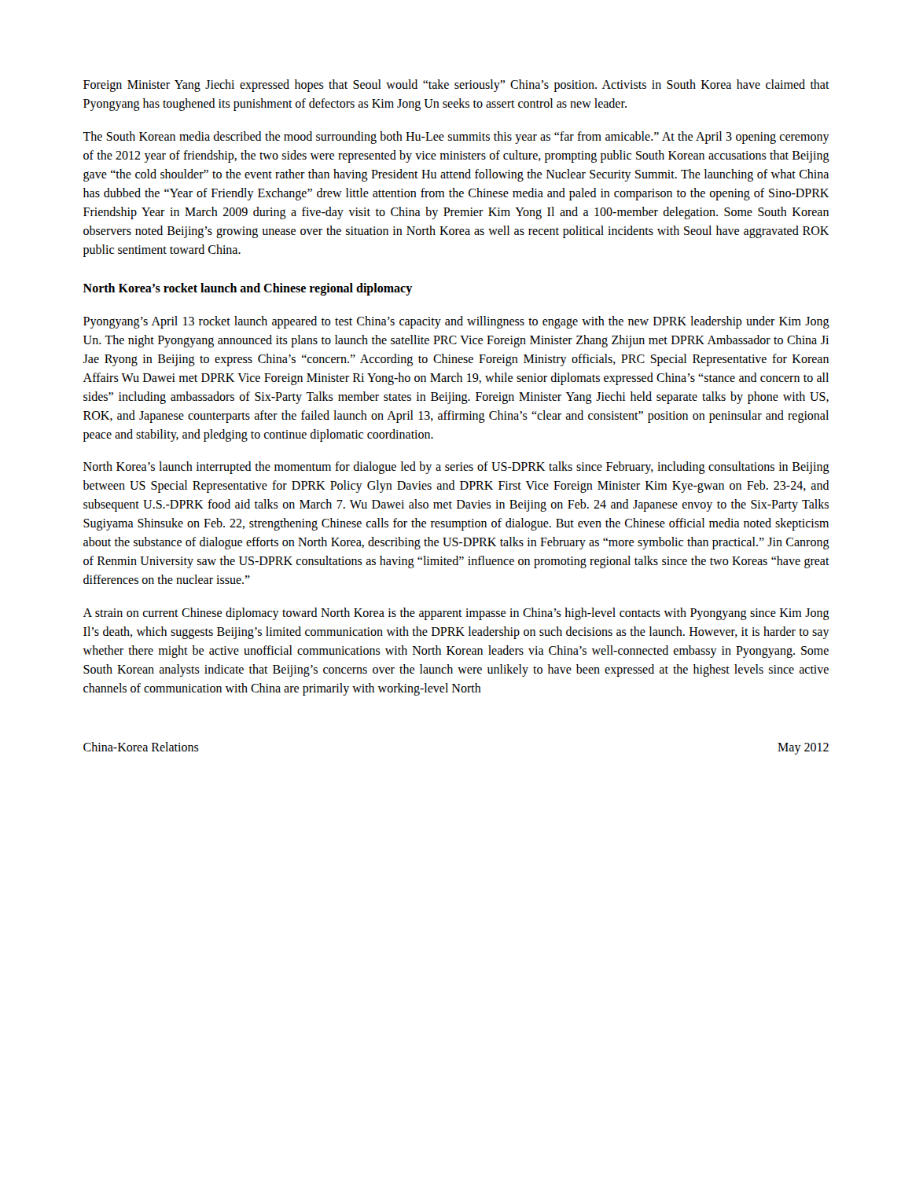Foreign Minister Yang Jiechi expressed hopes that Seoul would “take seriously” China’s position. Activists in South Korea have claimed that Pyongyang has toughened its punishment of defectors as Kim Jong Un seeks to assert control as new leader.
The South Korean media described the mood surrounding both Hu-Lee summits this year as “far from amicable.” At the April 3 opening ceremony of the 2012 year of friendship, the two sides were represented by vice ministers of culture, prompting public South Korean accusations that Beijing gave “the cold shoulder” to the event rather than having President Hu attend following the Nuclear Security Summit. The launching of what China has dubbed the “Year of Friendly Exchange” drew little attention from the Chinese media and paled in comparison to the opening of Sino-DPRK Friendship Year in March 2009 during a five-day visit to China by Premier Kim Yong Il and a 100-member delegation. Some South Korean observers noted Beijing’s growing unease over the situation in North Korea as well as recent political incidents with Seoul have aggravated ROK public sentiment toward China.
North Korea’s rocket launch and Chinese regional diplomacy
Pyongyang’s April 13 rocket launch appeared to test China’s capacity and willingness to engage with the new DPRK leadership under Kim Jong Un. The night Pyongyang announced its plans to launch the satellite PRC Vice Foreign Minister Zhang Zhijun met DPRK Ambassador to China Ji Jae Ryong in Beijing to express China’s “concern.” According to Chinese Foreign Ministry officials, PRC Special Representative for Korean Affairs Wu Dawei met DPRK Vice Foreign Minister Ri Yong-ho on March 19, while senior diplomats expressed China’s “stance and concern to all sides” including ambassadors of Six-Party Talks member states in Beijing. Foreign Minister Yang Jiechi held separate talks by phone with US, ROK, and Japanese counterparts after the failed launch on April 13, affirming China’s “clear and consistent” position on peninsular and regional peace and stability, and pledging to continue diplomatic coordination.
North Korea’s launch interrupted the momentum for dialogue led by a series of US-DPRK talks since February, including consultations in Beijing between US Special Representative for DPRK Policy Glyn Davies and DPRK First Vice Foreign Minister Kim Kye-gwan on Feb. 23-24, and subsequent U.S.-DPRK food aid talks on March 7. Wu Dawei also met Davies in Beijing on Feb. 24 and Japanese envoy to the Six-Party Talks Sugiyama Shinsuke on Feb. 22, strengthening Chinese calls for the resumption of dialogue. But even the Chinese official media noted skepticism about the substance of dialogue efforts on North Korea, describing the US-DPRK talks in February as “more symbolic than practical.” Jin Canrong of Renmin University saw the US-DPRK consultations as having “limited” influence on promoting regional talks since the two Koreas “have great differences on the nuclear issue.”
A strain on current Chinese diplomacy toward North Korea is the apparent impasse in China’s high-level contacts with Pyongyang since Kim Jong Il’s death, which suggests Beijing’s limited communication with the DPRK leadership on such decisions as the launch. However, it is harder to say whether there might be active unofficial communications with North Korean leaders via China’s well-connected embassy in Pyongyang. Some South Korean analysts indicate that Beijing’s concerns over the launch were unlikely to have been expressed at the highest levels since active channels of communication with China are primarily with working-level North
China-Korea Relations May 2012